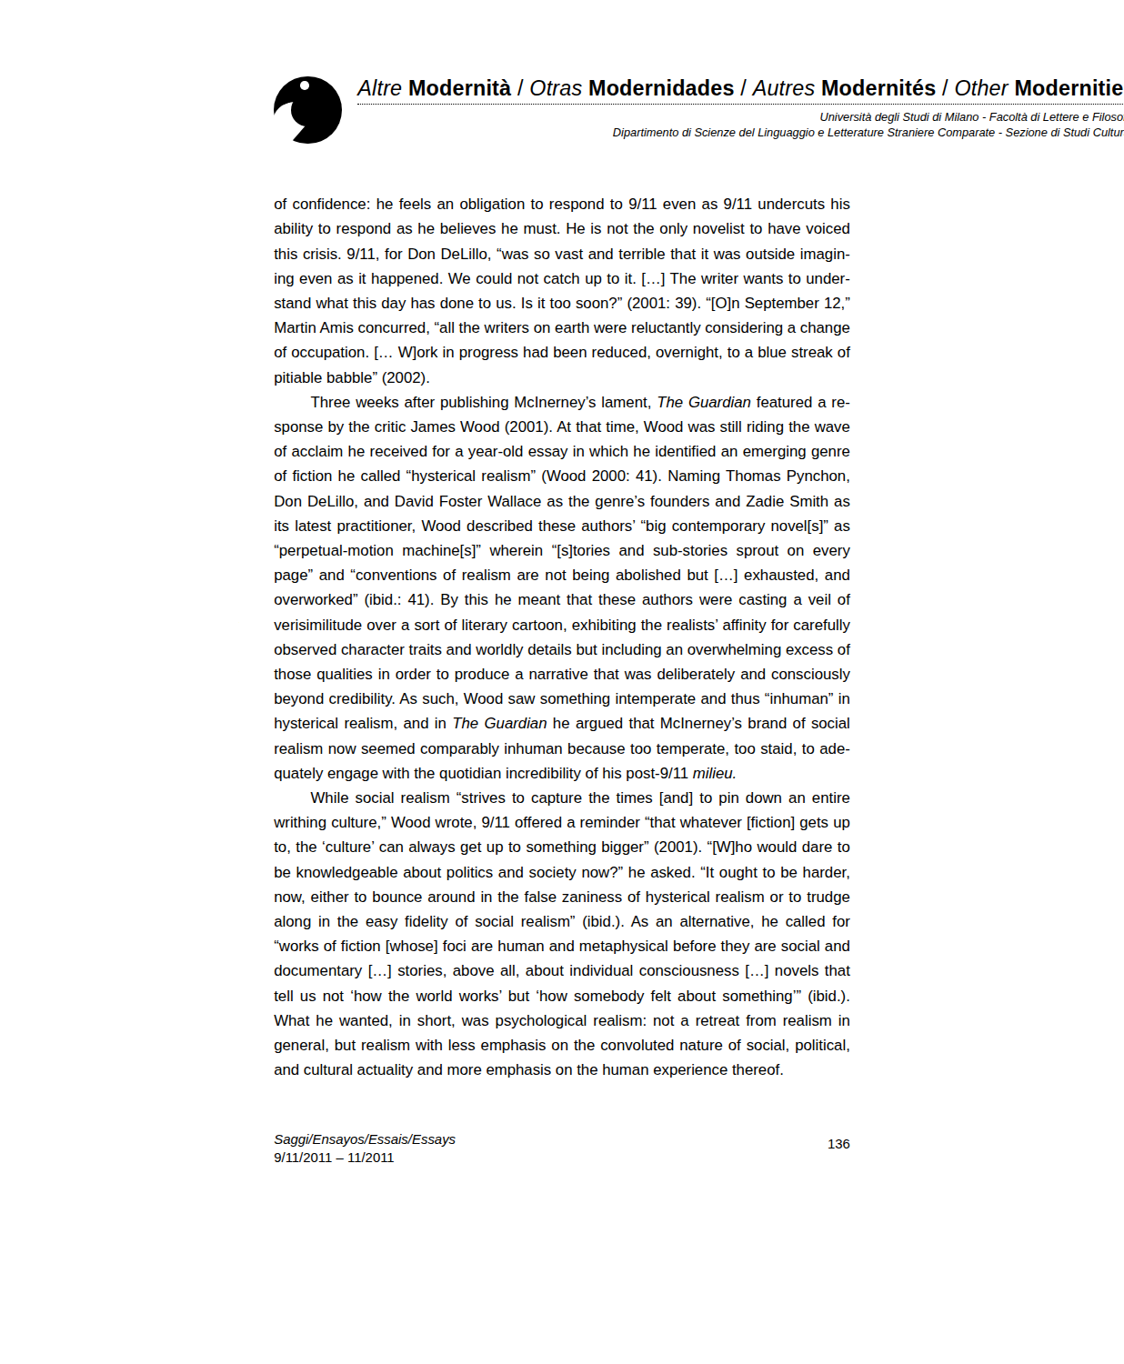Altre Modernità / Otras Modernidades / Autres Modernités / Other Modernities
Università degli Studi di Milano - Facoltà di Lettere e Filosofia
Dipartimento di Scienze del Linguaggio e Letterature Straniere Comparate - Sezione di Studi Culturali
of confidence: he feels an obligation to respond to 9/11 even as 9/11 undercuts his ability to respond as he believes he must. He is not the only novelist to have voiced this crisis. 9/11, for Don DeLillo, “was so vast and terrible that it was outside imagining even as it happened. We could not catch up to it. […] The writer wants to understand what this day has done to us. Is it too soon?” (2001: 39). “[O]n September 12,” Martin Amis concurred, “all the writers on earth were reluctantly considering a change of occupation. [… W]ork in progress had been reduced, overnight, to a blue streak of pitiable babble” (2002).
Three weeks after publishing McInerney’s lament, The Guardian featured a response by the critic James Wood (2001). At that time, Wood was still riding the wave of acclaim he received for a year-old essay in which he identified an emerging genre of fiction he called “hysterical realism” (Wood 2000: 41). Naming Thomas Pynchon, Don DeLillo, and David Foster Wallace as the genre’s founders and Zadie Smith as its latest practitioner, Wood described these authors’ “big contemporary novel[s]” as “perpetual-motion machine[s]” wherein “[s]tories and sub-stories sprout on every page” and “conventions of realism are not being abolished but […] exhausted, and overworked” (ibid.: 41). By this he meant that these authors were casting a veil of verisimilitude over a sort of literary cartoon, exhibiting the realists’ affinity for carefully observed character traits and worldly details but including an overwhelming excess of those qualities in order to produce a narrative that was deliberately and consciously beyond credibility. As such, Wood saw something intemperate and thus “inhuman” in hysterical realism, and in The Guardian he argued that McInerney’s brand of social realism now seemed comparably inhuman because too temperate, too staid, to adequately engage with the quotidian incredibility of his post-9/11 milieu.
While social realism “strives to capture the times [and] to pin down an entire writhing culture,” Wood wrote, 9/11 offered a reminder “that whatever [fiction] gets up to, the ‘culture’ can always get up to something bigger” (2001). “[W]ho would dare to be knowledgeable about politics and society now?” he asked. “It ought to be harder, now, either to bounce around in the false zaniness of hysterical realism or to trudge along in the easy fidelity of social realism” (ibid.). As an alternative, he called for “works of fiction [whose] foci are human and metaphysical before they are social and documentary […] stories, above all, about individual consciousness […] novels that tell us not ‘how the world works’ but ‘how somebody felt about something’” (ibid.). What he wanted, in short, was psychological realism: not a retreat from realism in general, but realism with less emphasis on the convoluted nature of social, political, and cultural actuality and more emphasis on the human experience thereof.
Saggi/Ensayos/Essais/Essays
9/11/2011 – 11/2011
136